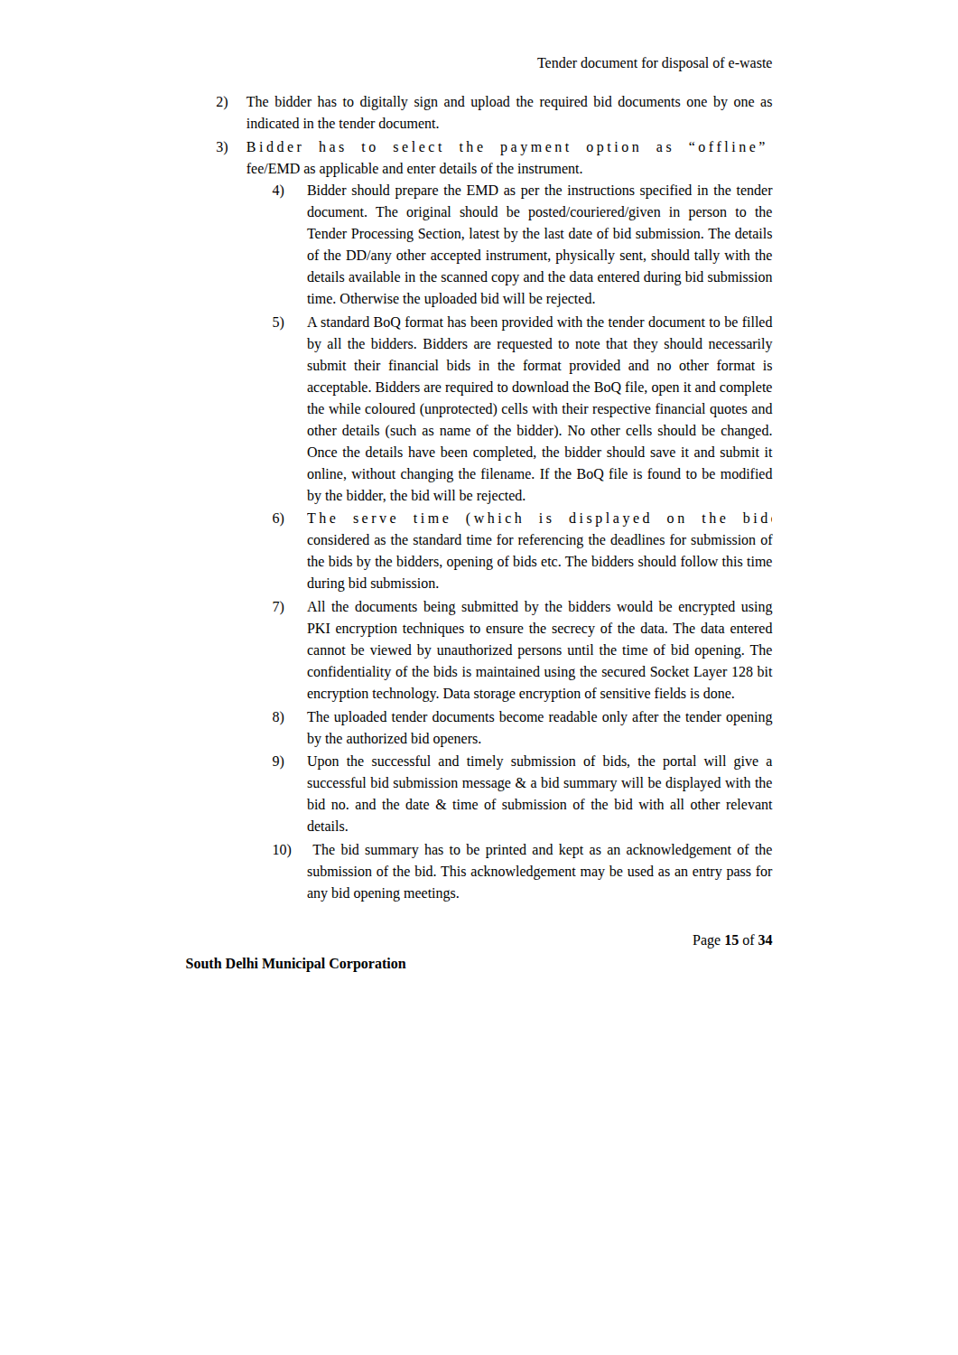Tender document for disposal of e-waste
2) The bidder has to digitally sign and upload the required bid documents one by one as indicated in the tender document.
3) Bidder has to select the payment option as “offline” to pay the tenderfee/EMD as applicable and enter details of the instrument.
4) Bidder should prepare the EMD as per the instructions specified in the tender document. The original should be posted/couriered/given in person to the Tender Processing Section, latest by the last date of bid submission. The details of the DD/any other accepted instrument, physically sent, should tally with the details available in the scanned copy and the data entered during bid submission time. Otherwise the uploaded bid will be rejected.
5) A standard BoQ format has been provided with the tender document to be filled by all the bidders. Bidders are requested to note that they should necessarily submit their financial bids in the format provided and no other format is acceptable. Bidders are required to download the BoQ file, open it and complete the while coloured (unprotected) cells with their respective financial quotes and other details (such as name of the bidder). No other cells should be changed. Once the details have been completed, the bidder should save it and submit it online, without changing the filename. If the BoQ file is found to be modified by the bidder, the bid will be rejected.
6) The serve time (which is displayed on the bidders’ dashboard) will beconsidered as the standard time for referencing the deadlines for submission of the bids by the bidders, opening of bids etc. The bidders should follow this time during bid submission.
7) All the documents being submitted by the bidders would be encrypted using PKI encryption techniques to ensure the secrecy of the data. The data entered cannot be viewed by unauthorized persons until the time of bid opening. The confidentiality of the bids is maintained using the secured Socket Layer 128 bit encryption technology. Data storage encryption of sensitive fields is done.
8) The uploaded tender documents become readable only after the tender opening by the authorized bid openers.
9) Upon the successful and timely submission of bids, the portal will give a successful bid submission message & a bid summary will be displayed with the bid no. and the date & time of submission of the bid with all other relevant details.
10) The bid summary has to be printed and kept as an acknowledgement of the submission of the bid. This acknowledgement may be used as an entry pass for any bid opening meetings.
Page 15 of 34
South Delhi Municipal Corporation